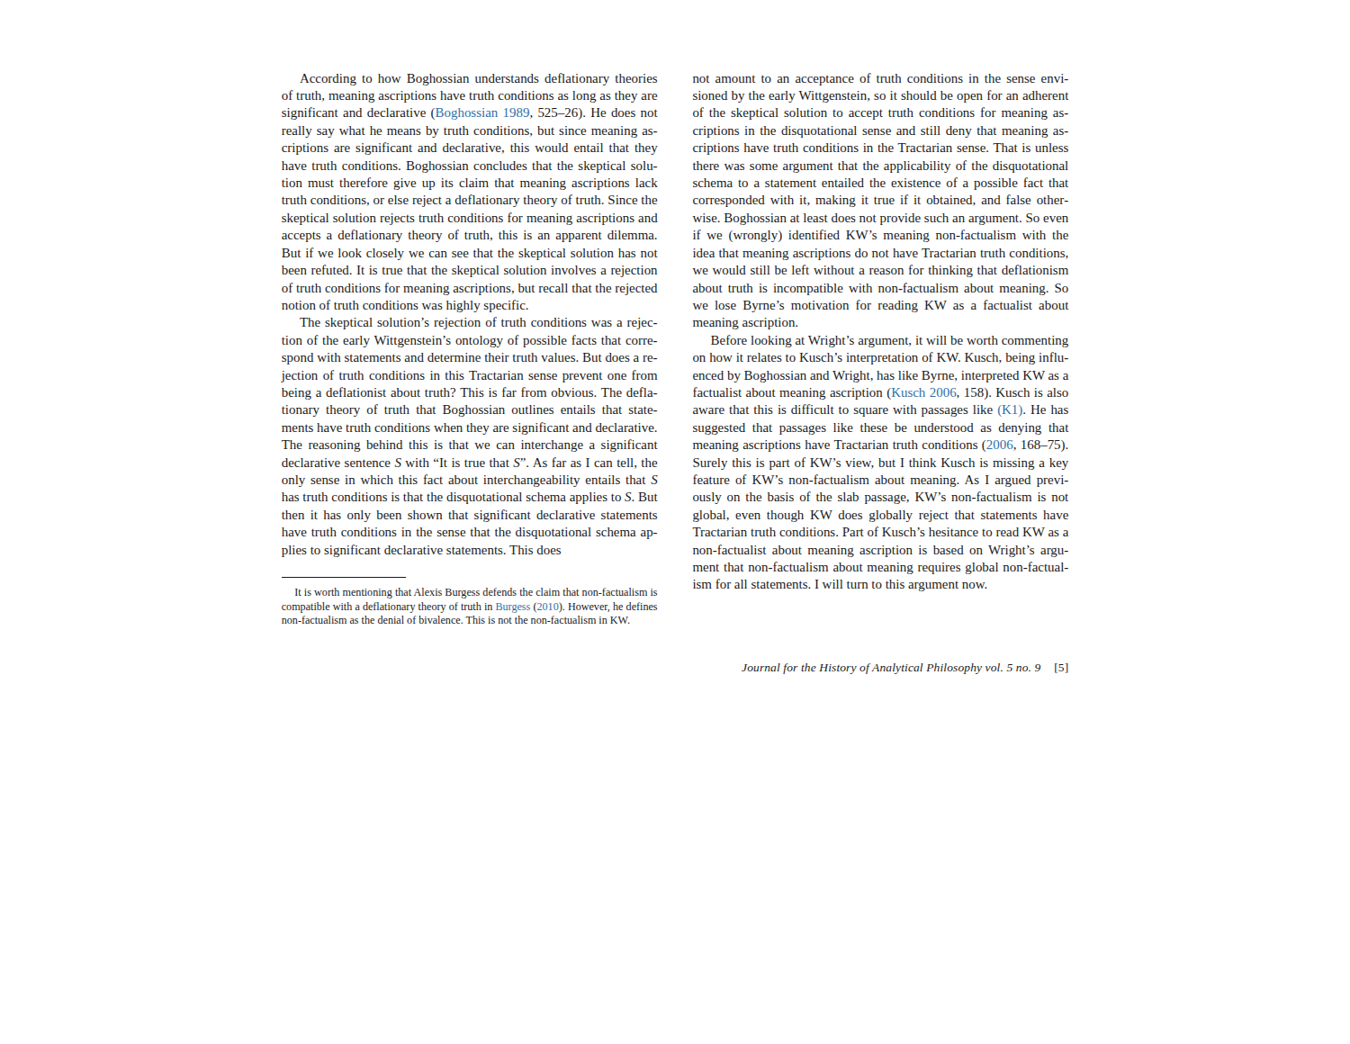According to how Boghossian understands deflationary theories of truth, meaning ascriptions have truth conditions as long as they are significant and declarative (Boghossian 1989, 525–26). He does not really say what he means by truth conditions, but since meaning ascriptions are significant and declarative, this would entail that they have truth conditions. Boghossian concludes that the skeptical solution must therefore give up its claim that meaning ascriptions lack truth conditions, or else reject a deflationary theory of truth. Since the skeptical solution rejects truth conditions for meaning ascriptions and accepts a deflationary theory of truth, this is an apparent dilemma. But if we look closely we can see that the skeptical solution has not been refuted. It is true that the skeptical solution involves a rejection of truth conditions for meaning ascriptions, but recall that the rejected notion of truth conditions was highly specific.
The skeptical solution’s rejection of truth conditions was a rejection of the early Wittgenstein’s ontology of possible facts that correspond with statements and determine their truth values. But does a rejection of truth conditions in this Tractarian sense prevent one from being a deflationist about truth? This is far from obvious. The deflationary theory of truth that Boghossian outlines entails that statements have truth conditions when they are significant and declarative. The reasoning behind this is that we can interchange a significant declarative sentence S with “It is true that S”. As far as I can tell, the only sense in which this fact about interchangeability entails that S has truth conditions is that the disquotational schema applies to S. But then it has only been shown that significant declarative statements have truth conditions in the sense that the disquotational schema applies to significant declarative statements. This does
It is worth mentioning that Alexis Burgess defends the claim that non-factualism is compatible with a deflationary theory of truth in Burgess (2010). However, he defines non-factualism as the denial of bivalence. This is not the non-factualism in KW.
not amount to an acceptance of truth conditions in the sense envisioned by the early Wittgenstein, so it should be open for an adherent of the skeptical solution to accept truth conditions for meaning ascriptions in the disquotational sense and still deny that meaning ascriptions have truth conditions in the Tractarian sense. That is unless there was some argument that the applicability of the disquotational schema to a statement entailed the existence of a possible fact that corresponded with it, making it true if it obtained, and false otherwise. Boghossian at least does not provide such an argument. So even if we (wrongly) identified KW’s meaning non-factualism with the idea that meaning ascriptions do not have Tractarian truth conditions, we would still be left without a reason for thinking that deflationism about truth is incompatible with non-factualism about meaning. So we lose Byrne’s motivation for reading KW as a factualist about meaning ascription.
Before looking at Wright’s argument, it will be worth commenting on how it relates to Kusch’s interpretation of KW. Kusch, being influenced by Boghossian and Wright, has like Byrne, interpreted KW as a factualist about meaning ascription (Kusch 2006, 158). Kusch is also aware that this is difficult to square with passages like (K1). He has suggested that passages like these be understood as denying that meaning ascriptions have Tractarian truth conditions (2006, 168–75). Surely this is part of KW’s view, but I think Kusch is missing a key feature of KW’s non-factualism about meaning. As I argued previously on the basis of the slab passage, KW’s non-factualism is not global, even though KW does globally reject that statements have Tractarian truth conditions. Part of Kusch’s hesitance to read KW as a non-factualist about meaning ascription is based on Wright’s argument that non-factualism about meaning requires global non-factualism for all statements. I will turn to this argument now.
Journal for the History of Analytical Philosophy vol. 5 no. 9[5]